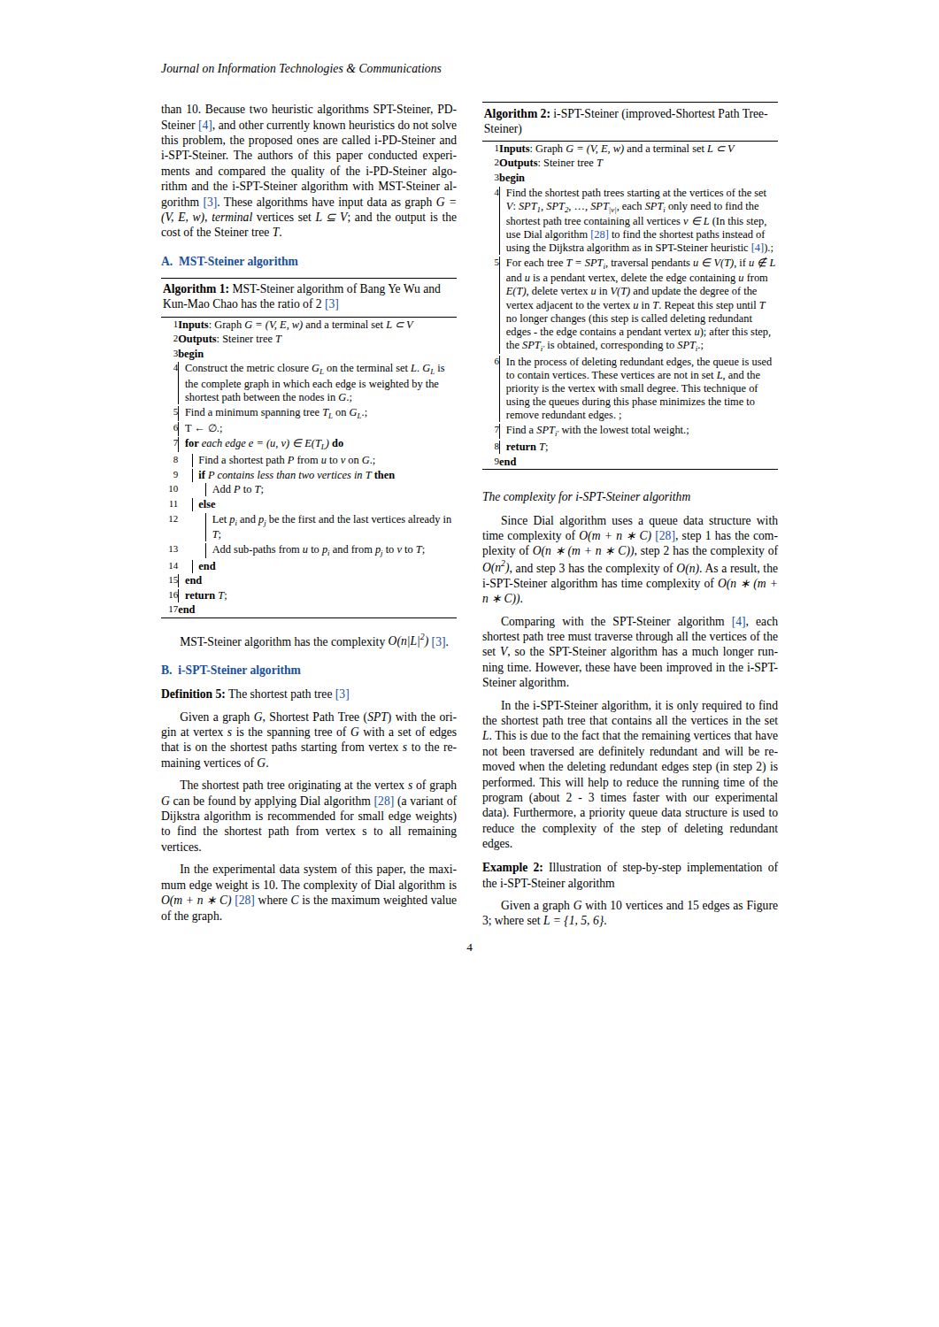Journal on Information Technologies & Communications
than 10. Because two heuristic algorithms SPT-Steiner, PD-Steiner [4], and other currently known heuristics do not solve this problem, the proposed ones are called i-PD-Steiner and i-SPT-Steiner. The authors of this paper conducted experiments and compared the quality of the i-PD-Steiner algorithm and the i-SPT-Steiner algorithm with MST-Steiner algorithm [3]. These algorithms have input data as graph G = (V, E, w), terminal vertices set L ⊆ V; and the output is the cost of the Steiner tree T.
A. MST-Steiner algorithm
Algorithm 1: MST-Steiner algorithm of Bang Ye Wu and Kun-Mao Chao has the ratio of 2 [3]
| 1 | Inputs : Graph G = (V, E, w) and a terminal set L ⊂ V |
| 2 | Outputs : Steiner tree T |
| 3 | begin |
| 4 | Construct the metric closure G L on the terminal set L . G L is the complete graph in which each edge is weighted by the shortest path between the nodes in G .; |
| 5 | Find a minimum spanning tree T L on G L .; |
| 6 | T ← ∅.; |
| 7 | for each edge e = (u, v) ∈ E(T L ) do |
| 8 | Find a shortest path P from u to v on G .; |
| 9 | if P contains less than two vertices in T then |
| 10 | Add P to T ; |
| 11 | else |
| 12 | Let p i and p j be the first and the last vertices already in T ; |
| 13 | Add sub-paths from u to p i and from p j to v to T ; |
| 14 | end |
| 15 | end |
| 16 | return T ; |
| 17 | end |
MST-Steiner algorithm has the complexity O(n|L|2) [3].
B. i-SPT-Steiner algorithm
Definition 5: The shortest path tree [3]
Given a graph G, Shortest Path Tree (SPT) with the origin at vertex s is the spanning tree of G with a set of edges that is on the shortest paths starting from vertex s to the remaining vertices of G.
The shortest path tree originating at the vertex s of graph G can be found by applying Dial algorithm [28] (a variant of Dijkstra algorithm is recommended for small edge weights) to find the shortest path from vertex s to all remaining vertices.
In the experimental data system of this paper, the maximum edge weight is 10. The complexity of Dial algorithm is O(m + n ∗ C) [28] where C is the maximum weighted value of the graph.
Algorithm 2: i-SPT-Steiner (improved-Shortest Path Tree-Steiner)
| 1 | Inputs : Graph G = (V, E, w) and a terminal set L ⊂ V |
| 2 | Outputs : Steiner tree T |
| 3 | begin |
| 4 | Find the shortest path trees starting at the vertices of the set V : SPT 1 , SPT 2 , …, SPT /v/ , each SPT i only need to find the shortest path tree containing all vertices v ∈ L (In this step, use Dial algorithm [28] to find the shortest paths instead of using the Dijkstra algorithm as in SPT-Steiner heuristic [4] ).; |
| 5 | For each tree T = SPT i , traversal pendants u ∈ V(T) , if u ∉ L and u is a pendant vertex, delete the edge containing u from E(T) , delete vertex u in V(T) and update the degree of the vertex adjacent to the vertex u in T . Repeat this step until T no longer changes (this step is called deleting redundant edges - the edge contains a pendant vertex u ); after this step, the SPT i′ is obtained, corresponding to SPT i .; |
| 6 | In the process of deleting redundant edges, the queue is used to contain vertices. These vertices are not in set L , and the priority is the vertex with small degree. This technique of using the queues during this phase minimizes the time to remove redundant edges. ; |
| 7 | Find a SPT i′ with the lowest total weight.; |
| 8 | return T ; |
| 9 | end |
The complexity for i-SPT-Steiner algorithm
Since Dial algorithm uses a queue data structure with time complexity of O(m + n ∗ C) [28], step 1 has the complexity of O(n ∗ (m + n ∗ C)), step 2 has the complexity of O(n2), and step 3 has the complexity of O(n). As a result, the i-SPT-Steiner algorithm has time complexity of O(n ∗ (m + n ∗ C)).
Comparing with the SPT-Steiner algorithm [4], each shortest path tree must traverse through all the vertices of the set V, so the SPT-Steiner algorithm has a much longer running time. However, these have been improved in the i-SPT-Steiner algorithm.
In the i-SPT-Steiner algorithm, it is only required to find the shortest path tree that contains all the vertices in the set L. This is due to the fact that the remaining vertices that have not been traversed are definitely redundant and will be removed when the deleting redundant edges step (in step 2) is performed. This will help to reduce the running time of the program (about 2 - 3 times faster with our experimental data). Furthermore, a priority queue data structure is used to reduce the complexity of the step of deleting redundant edges.
Example 2: Illustration of step-by-step implementation of the i-SPT-Steiner algorithm
Given a graph G with 10 vertices and 15 edges as Figure 3; where set L = {1, 5, 6}.
4